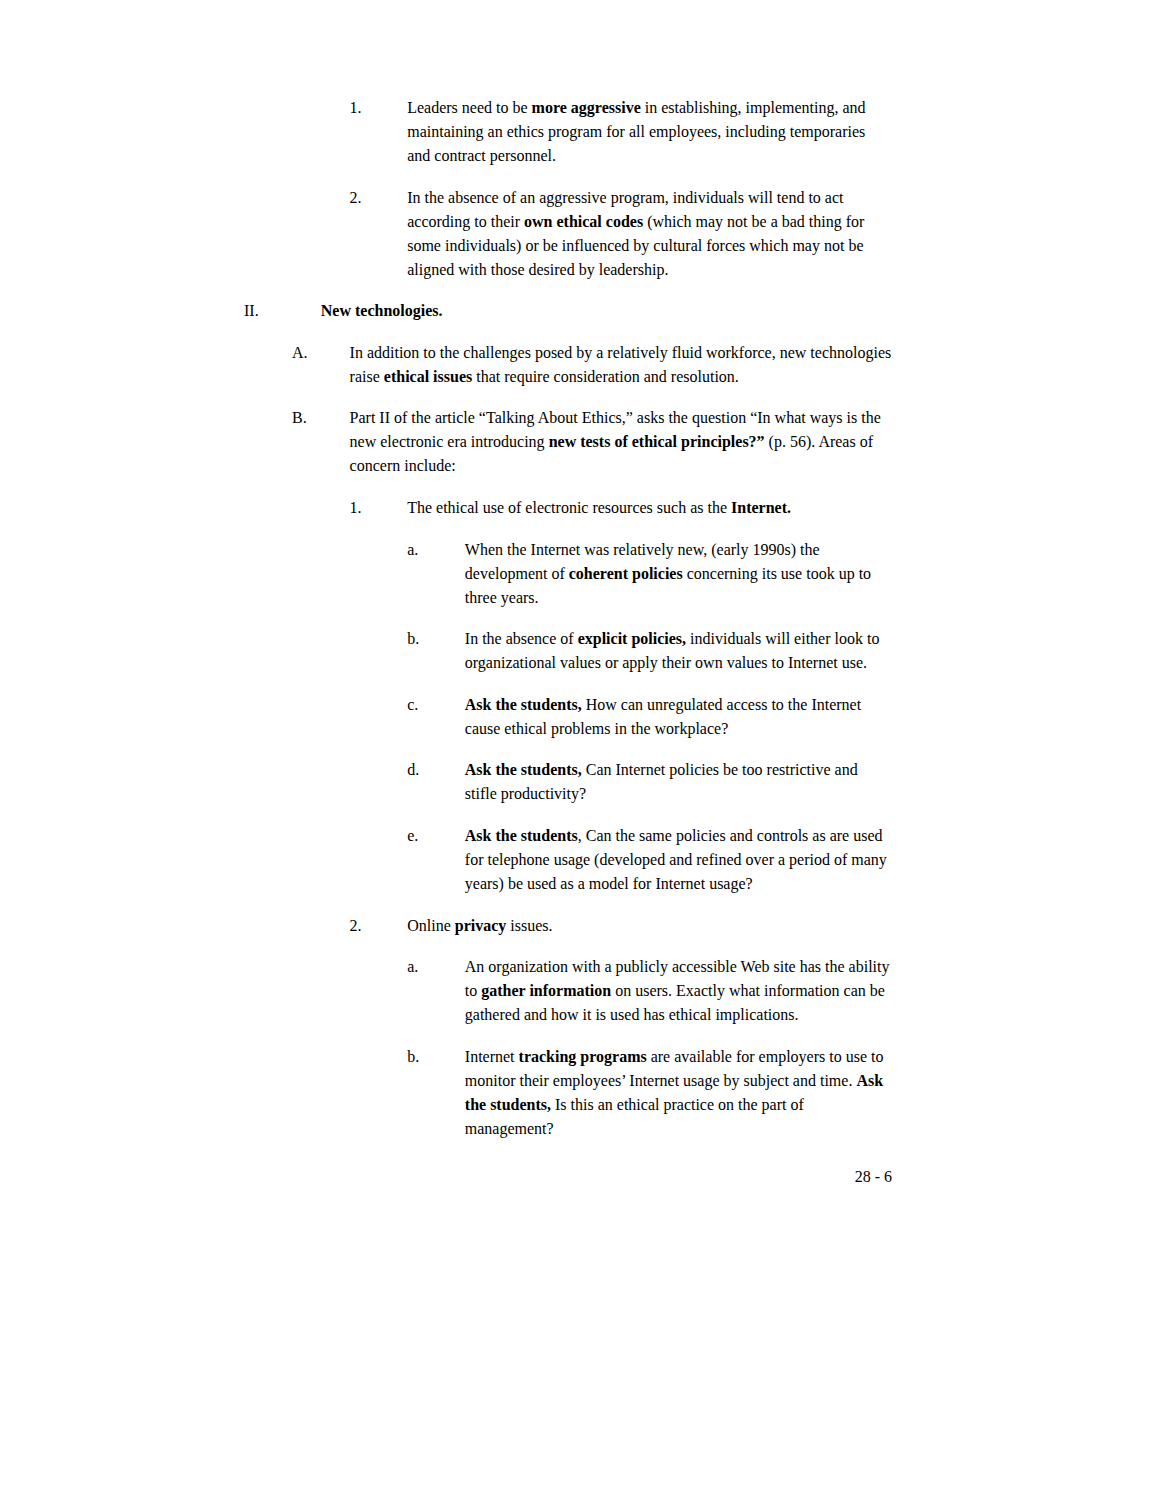1. Leaders need to be more aggressive in establishing, implementing, and maintaining an ethics program for all employees, including temporaries and contract personnel.
2. In the absence of an aggressive program, individuals will tend to act according to their own ethical codes (which may not be a bad thing for some individuals) or be influenced by cultural forces which may not be aligned with those desired by leadership.
II. New technologies.
A. In addition to the challenges posed by a relatively fluid workforce, new technologies raise ethical issues that require consideration and resolution.
B. Part II of the article “Talking About Ethics,” asks the question “In what ways is the new electronic era introducing new tests of ethical principles?” (p. 56). Areas of concern include:
1. The ethical use of electronic resources such as the Internet.
a. When the Internet was relatively new, (early 1990s) the development of coherent policies concerning its use took up to three years.
b. In the absence of explicit policies, individuals will either look to organizational values or apply their own values to Internet use.
c. Ask the students, How can unregulated access to the Internet cause ethical problems in the workplace?
d. Ask the students, Can Internet policies be too restrictive and stifle productivity?
e. Ask the students, Can the same policies and controls as are used for telephone usage (developed and refined over a period of many years) be used as a model for Internet usage?
2. Online privacy issues.
a. An organization with a publicly accessible Web site has the ability to gather information on users. Exactly what information can be gathered and how it is used has ethical implications.
b. Internet tracking programs are available for employers to use to monitor their employees’ Internet usage by subject and time. Ask the students, Is this an ethical practice on the part of management?
28 - 6